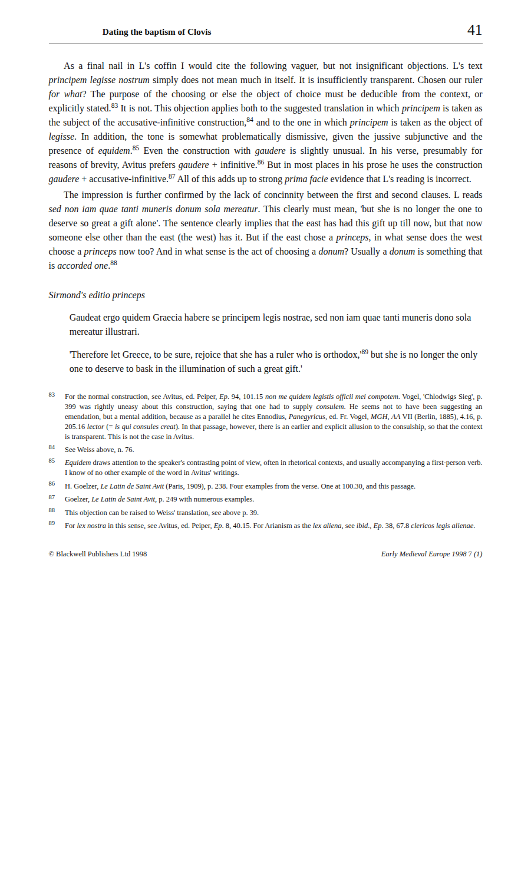Dating the baptism of Clovis
41
As a final nail in L's coffin I would cite the following vaguer, but not insignificant objections. L's text principem legisse nostrum simply does not mean much in itself. It is insufficiently transparent. Chosen our ruler for what? The purpose of the choosing or else the object of choice must be deducible from the context, or explicitly stated.83 It is not. This objection applies both to the suggested translation in which principem is taken as the subject of the accusative-infinitive construction,84 and to the one in which principem is taken as the object of legisse. In addition, the tone is somewhat problematically dismissive, given the jussive subjunctive and the presence of equidem.85 Even the construction with gaudere is slightly unusual. In his verse, presumably for reasons of brevity, Avitus prefers gaudere + infinitive.86 But in most places in his prose he uses the construction gaudere + accusative-infinitive.87 All of this adds up to strong prima facie evidence that L's reading is incorrect.
The impression is further confirmed by the lack of concinnity between the first and second clauses. L reads sed non iam quae tanti muneris donum sola mereatur. This clearly must mean, 'but she is no longer the one to deserve so great a gift alone'. The sentence clearly implies that the east has had this gift up till now, but that now someone else other than the east (the west) has it. But if the east chose a princeps, in what sense does the west choose a princeps now too? And in what sense is the act of choosing a donum? Usually a donum is something that is accorded one.88
Sirmond's editio princeps
Gaudeat ergo quidem Graecia habere se principem legis nostrae, sed non iam quae tanti muneris dono sola mereatur illustrari.
'Therefore let Greece, to be sure, rejoice that she has a ruler who is orthodox,'89 but she is no longer the only one to deserve to bask in the illumination of such a great gift.'
83 For the normal construction, see Avitus, ed. Peiper, Ep. 94, 101.15 non me quidem legistis officii mei compotem. Vogel, 'Chlodwigs Sieg', p. 399 was rightly uneasy about this construction, saying that one had to supply consulem. He seems not to have been suggesting an emendation, but a mental addition, because as a parallel he cites Ennodius, Panegyricus, ed. Fr. Vogel, MGH, AA VII (Berlin, 1885), 4.16, p. 205.16 lector (= is qui consules creat). In that passage, however, there is an earlier and explicit allusion to the consulship, so that the context is transparent. This is not the case in Avitus.
84 See Weiss above, n. 76.
85 Equidem draws attention to the speaker's contrasting point of view, often in rhetorical contexts, and usually accompanying a first-person verb. I know of no other example of the word in Avitus' writings.
86 H. Goelzer, Le Latin de Saint Avit (Paris, 1909), p. 238. Four examples from the verse. One at 100.30, and this passage.
87 Goelzer, Le Latin de Saint Avit, p. 249 with numerous examples.
88 This objection can be raised to Weiss' translation, see above p. 39.
89 For lex nostra in this sense, see Avitus, ed. Peiper, Ep. 8, 40.15. For Arianism as the lex aliena, see ibid., Ep. 38, 67.8 clericos legis alienae.
© Blackwell Publishers Ltd 1998 Early Medieval Europe 1998 7 (1)